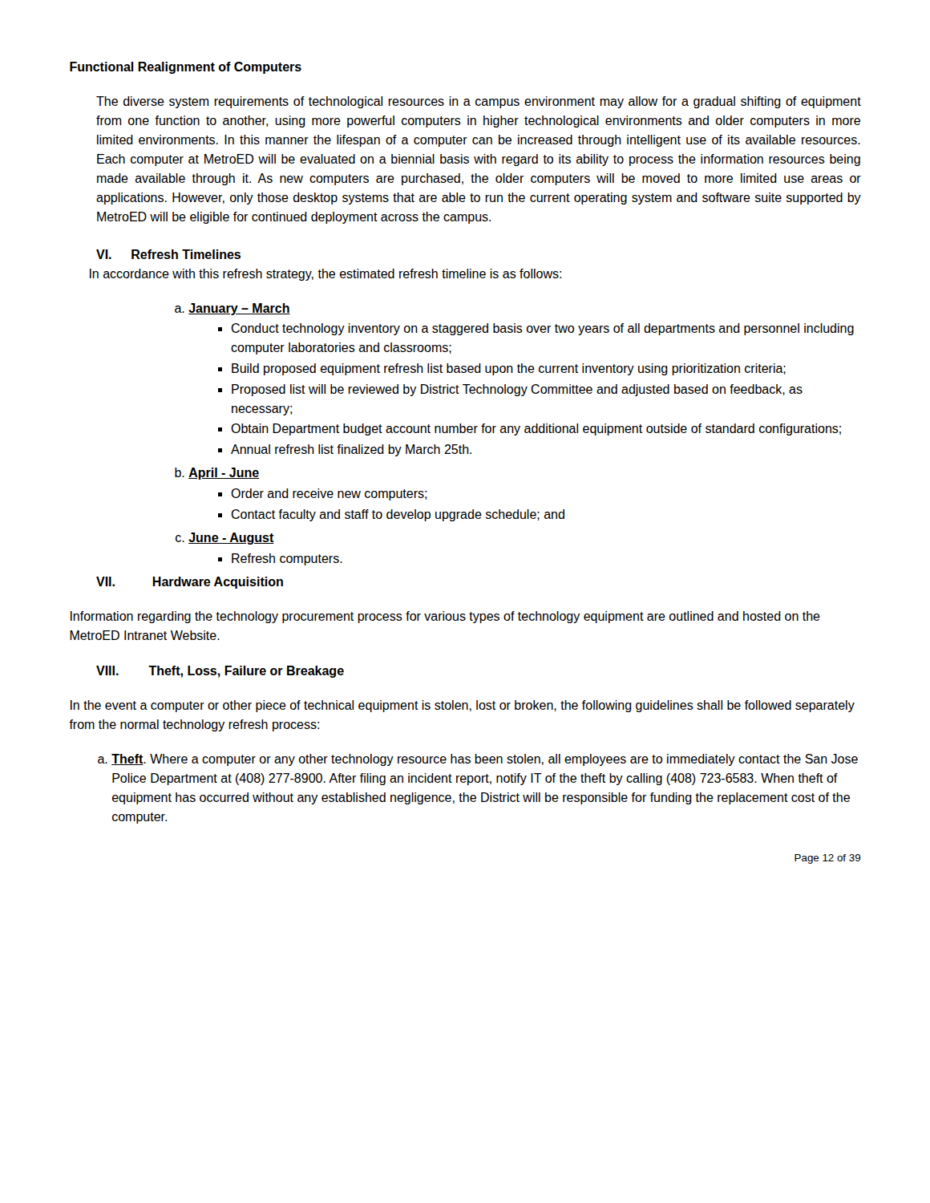Functional Realignment of Computers
The diverse system requirements of technological resources in a campus environment may allow for a gradual shifting of equipment from one function to another, using more powerful computers in higher technological environments and older computers in more limited environments. In this manner the lifespan of a computer can be increased through intelligent use of its available resources. Each computer at MetroED will be evaluated on a biennial basis with regard to its ability to process the information resources being made available through it. As new computers are purchased, the older computers will be moved to more limited use areas or applications. However, only those desktop systems that are able to run the current operating system and software suite supported by MetroED will be eligible for continued deployment across the campus.
VI. Refresh Timelines
In accordance with this refresh strategy, the estimated refresh timeline is as follows:
January – March
Conduct technology inventory on a staggered basis over two years of all departments and personnel including computer laboratories and classrooms;
Build proposed equipment refresh list based upon the current inventory using prioritization criteria;
Proposed list will be reviewed by District Technology Committee and adjusted based on feedback, as necessary;
Obtain Department budget account number for any additional equipment outside of standard configurations;
Annual refresh list finalized by March 25th.
April - June
Order and receive new computers;
Contact faculty and staff to develop upgrade schedule; and
June - August
Refresh computers.
VII. Hardware Acquisition
Information regarding the technology procurement process for various types of technology equipment are outlined and hosted on the MetroED Intranet Website.
VIII. Theft, Loss, Failure or Breakage
In the event a computer or other piece of technical equipment is stolen, lost or broken, the following guidelines shall be followed separately from the normal technology refresh process:
Theft. Where a computer or any other technology resource has been stolen, all employees are to immediately contact the San Jose Police Department at (408) 277-8900. After filing an incident report, notify IT of the theft by calling (408) 723-6583. When theft of equipment has occurred without any established negligence, the District will be responsible for funding the replacement cost of the computer.
Page 12 of 39